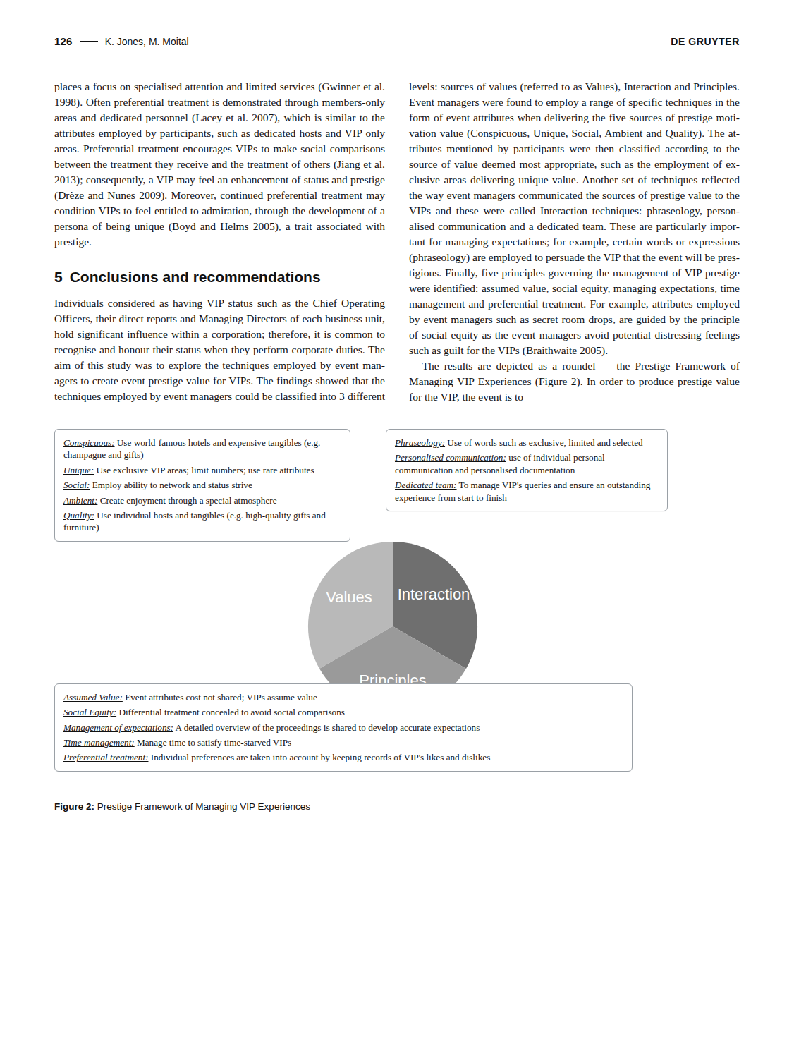126 K. Jones, M. Moital
DE GRUYTER
places a focus on specialised attention and limited services (Gwinner et al. 1998). Often preferential treatment is demonstrated through members-only areas and dedicated personnel (Lacey et al. 2007), which is similar to the attributes employed by participants, such as dedicated hosts and VIP only areas. Preferential treatment encourages VIPs to make social comparisons between the treatment they receive and the treatment of others (Jiang et al. 2013); consequently, a VIP may feel an enhancement of status and prestige (Drèze and Nunes 2009). Moreover, continued preferential treatment may condition VIPs to feel entitled to admiration, through the development of a persona of being unique (Boyd and Helms 2005), a trait associated with prestige.
5 Conclusions and recommendations
Individuals considered as having VIP status such as the Chief Operating Officers, their direct reports and Managing Directors of each business unit, hold significant influence within a corporation; therefore, it is common to recognise and honour their status when they perform corporate duties. The aim of this study was to explore the techniques employed by event managers to create event prestige value for VIPs. The findings showed that the techniques employed by event managers could be classified into 3 different levels: sources of values (referred to as Values), Interaction and Principles. Event managers were found to employ a range of specific techniques in the form of event attributes when delivering the five sources of prestige motivation value (Conspicuous, Unique, Social, Ambient and Quality). The attributes mentioned by participants were then classified according to the source of value deemed most appropriate, such as the employment of exclusive areas delivering unique value. Another set of techniques reflected the way event managers communicated the sources of prestige value to the VIPs and these were called Interaction techniques: phraseology, personalised communication and a dedicated team. These are particularly important for managing expectations; for example, certain words or expressions (phraseology) are employed to persuade the VIP that the event will be prestigious. Finally, five principles governing the management of VIP prestige were identified: assumed value, social equity, managing expectations, time management and preferential treatment. For example, attributes employed by event managers such as secret room drops, are guided by the principle of social equity as the event managers avoid potential distressing feelings such as guilt for the VIPs (Braithwaite 2005).
The results are depicted as a roundel — the Prestige Framework of Managing VIP Experiences (Figure 2). In order to produce prestige value for the VIP, the event is to
Conspicuous: Use world-famous hotels and expensive tangibles (e.g. champagne and gifts)
Unique: Use exclusive VIP areas; limit numbers; use rare attributes
Social: Employ ability to network and status strive
Ambient: Create enjoyment through a special atmosphere
Quality: Use individual hosts and tangibles (e.g. high-quality gifts and furniture)
Phraseology: Use of words such as exclusive, limited and selected
Personalised communication: use of individual personal communication and personalised documentation
Dedicated team: To manage VIP's queries and ensure an outstanding experience from start to finish
Prestige roundel Values Interaction Principles
Assumed Value: Event attributes cost not shared; VIPs assume value
Social Equity: Differential treatment concealed to avoid social comparisons
Management of expectations: A detailed overview of the proceedings is shared to develop accurate expectations
Time management: Manage time to satisfy time-starved VIPs
Preferential treatment: Individual preferences are taken into account by keeping records of VIP's likes and dislikes
Figure 2: Prestige Framework of Managing VIP Experiences